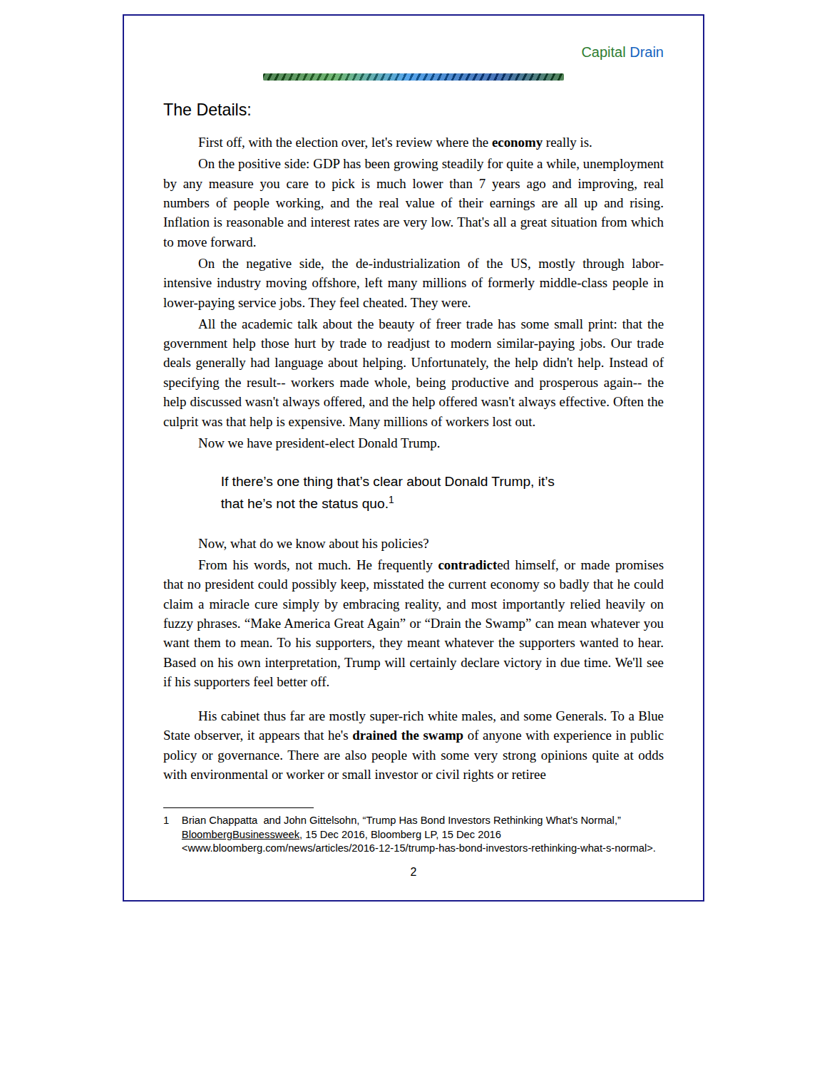Capital Drain
The Details:
First off, with the election over, let's review where the economy really is.
On the positive side: GDP has been growing steadily for quite a while, unemployment by any measure you care to pick is much lower than 7 years ago and improving, real numbers of people working, and the real value of their earnings are all up and rising. Inflation is reasonable and interest rates are very low. That's all a great situation from which to move forward.
On the negative side, the de-industrialization of the US, mostly through labor-intensive industry moving offshore, left many millions of formerly middle-class people in lower-paying service jobs. They feel cheated. They were.
All the academic talk about the beauty of freer trade has some small print: that the government help those hurt by trade to readjust to modern similar-paying jobs. Our trade deals generally had language about helping. Unfortunately, the help didn't help. Instead of specifying the result-- workers made whole, being productive and prosperous again-- the help discussed wasn't always offered, and the help offered wasn't always effective. Often the culprit was that help is expensive. Many millions of workers lost out.
Now we have president-elect Donald Trump.
If there’s one thing that’s clear about Donald Trump, it’s that he’s not the status quo.1
Now, what do we know about his policies?
From his words, not much. He frequently contradicted himself, or made promises that no president could possibly keep, misstated the current economy so badly that he could claim a miracle cure simply by embracing reality, and most importantly relied heavily on fuzzy phrases. “Make America Great Again” or “Drain the Swamp” can mean whatever you want them to mean. To his supporters, they meant whatever the supporters wanted to hear. Based on his own interpretation, Trump will certainly declare victory in due time. We'll see if his supporters feel better off.
His cabinet thus far are mostly super-rich white males, and some Generals. To a Blue State observer, it appears that he's drained the swamp of anyone with experience in public policy or governance. There are also people with some very strong opinions quite at odds with environmental or worker or small investor or civil rights or retiree
1
Brian Chappatta and John Gittelsohn, “Trump Has Bond Investors Rethinking What’s Normal,” BloombergBusinessweek, 15 Dec 2016, Bloomberg LP, 15 Dec 2016 <www.bloomberg.com/news/articles/2016-12-15/trump-has-bond-investors-rethinking-what-s-normal>.
2